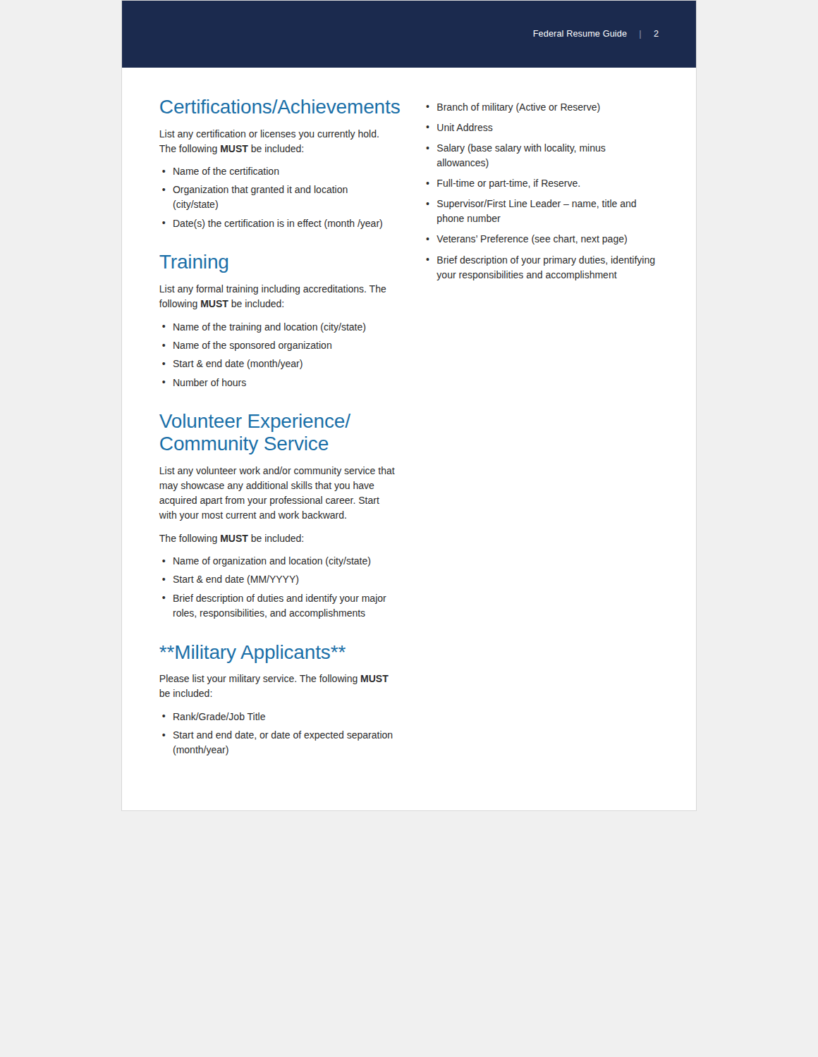Federal Resume Guide | 2
Certifications/Achievements
List any certification or licenses you currently hold. The following MUST be included:
Name of the certification
Organization that granted it and location (city/state)
Date(s) the certification is in effect (month /year)
Training
List any formal training including accreditations. The following MUST be included:
Name of the training and location (city/state)
Name of the sponsored organization
Start & end date (month/year)
Number of hours
Volunteer Experience/
Community Service
List any volunteer work and/or community service that may showcase any additional skills that you have acquired apart from your professional career. Start with your most current and work backward.
The following MUST be included:
Name of organization and location (city/state)
Start & end date (MM/YYYY)
Brief description of duties and identify your major roles, responsibilities, and accomplishments
**Military Applicants**
Please list your military service. The following MUST be included:
Rank/Grade/Job Title
Start and end date, or date of expected separation (month/year)
Branch of military (Active or Reserve)
Unit Address
Salary (base salary with locality, minus allowances)
Full-time or part-time, if Reserve.
Supervisor/First Line Leader – name, title and phone number
Veterans’ Preference (see chart, next page)
Brief description of your primary duties, identifying your responsibilities and accomplishment